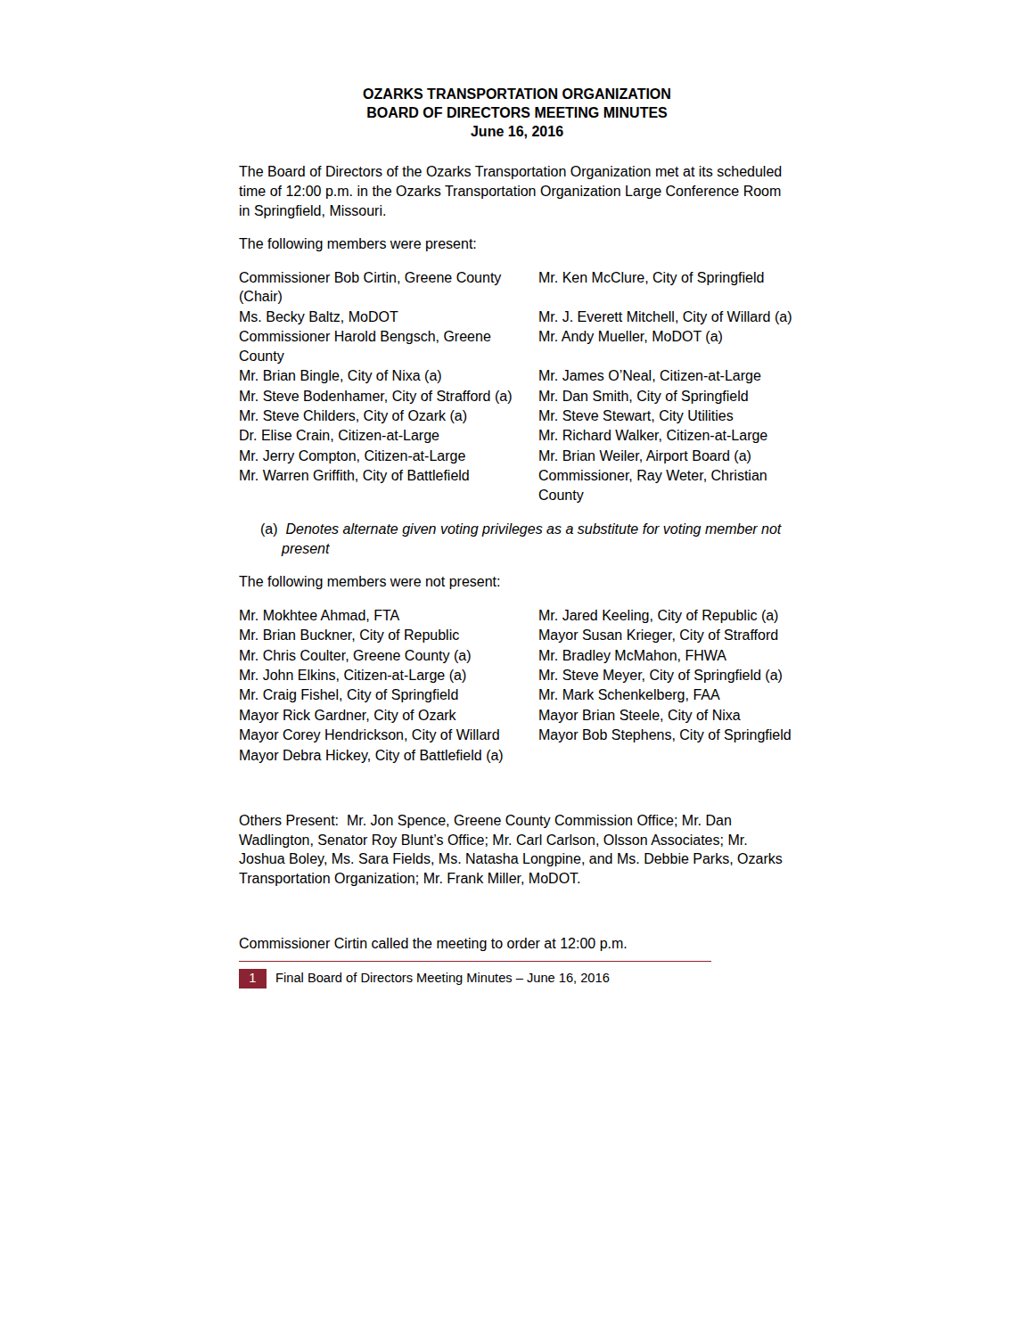OZARKS TRANSPORTATION ORGANIZATION
BOARD OF DIRECTORS MEETING MINUTES
June 16, 2016
The Board of Directors of the Ozarks Transportation Organization met at its scheduled time of 12:00 p.m. in the Ozarks Transportation Organization Large Conference Room in Springfield, Missouri.
The following members were present:
| Commissioner Bob Cirtin, Greene County (Chair) | Mr. Ken McClure, City of Springfield |
| Ms. Becky Baltz, MoDOT | Mr. J. Everett Mitchell, City of Willard (a) |
| Commissioner Harold Bengsch, Greene County | Mr. Andy Mueller, MoDOT (a) |
| Mr. Brian Bingle, City of Nixa (a) | Mr. James O’Neal, Citizen-at-Large |
| Mr. Steve Bodenhamer, City of Strafford (a) | Mr. Dan Smith, City of Springfield |
| Mr. Steve Childers, City of Ozark (a) | Mr. Steve Stewart, City Utilities |
| Dr. Elise Crain, Citizen-at-Large | Mr. Richard Walker, Citizen-at-Large |
| Mr. Jerry Compton, Citizen-at-Large | Mr. Brian Weiler, Airport Board (a) |
| Mr. Warren Griffith, City of Battlefield | Commissioner, Ray Weter, Christian County |
(a) Denotes alternate given voting privileges as a substitute for voting member not present
The following members were not present:
| Mr. Mokhtee Ahmad, FTA | Mr. Jared Keeling, City of Republic (a) |
| Mr. Brian Buckner, City of Republic | Mayor Susan Krieger, City of Strafford |
| Mr. Chris Coulter, Greene County (a) | Mr. Bradley McMahon, FHWA |
| Mr. John Elkins, Citizen-at-Large (a) | Mr. Steve Meyer, City of Springfield (a) |
| Mr. Craig Fishel, City of Springfield | Mr. Mark Schenkelberg, FAA |
| Mayor Rick Gardner, City of Ozark | Mayor Brian Steele, City of Nixa |
| Mayor Corey Hendrickson, City of Willard | Mayor Bob Stephens, City of Springfield |
| Mayor Debra Hickey, City of Battlefield (a) | |
Others Present: Mr. Jon Spence, Greene County Commission Office; Mr. Dan Wadlington, Senator Roy Blunt’s Office; Mr. Carl Carlson, Olsson Associates; Mr. Joshua Boley, Ms. Sara Fields, Ms. Natasha Longpine, and Ms. Debbie Parks, Ozarks Transportation Organization; Mr. Frank Miller, MoDOT.
Commissioner Cirtin called the meeting to order at 12:00 p.m.
1 Final Board of Directors Meeting Minutes – June 16, 2016